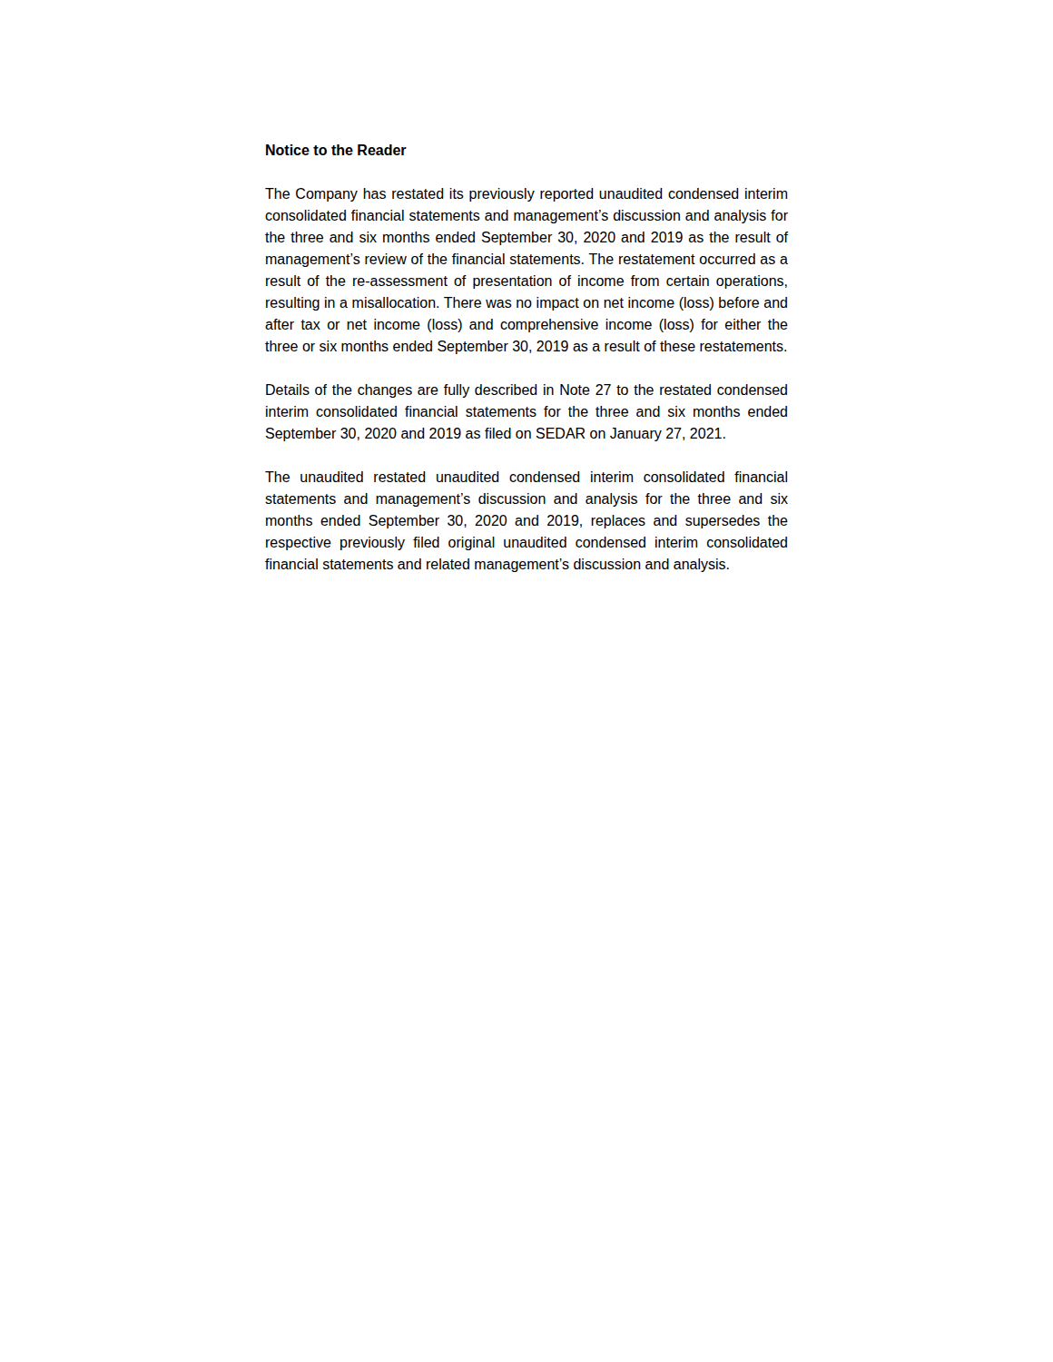Notice to the Reader
The Company has restated its previously reported unaudited condensed interim consolidated financial statements and management’s discussion and analysis for the three and six months ended September 30, 2020 and 2019 as the result of management’s review of the financial statements. The restatement occurred as a result of the re-assessment of presentation of income from certain operations, resulting in a misallocation. There was no impact on net income (loss) before and after tax or net income (loss) and comprehensive income (loss) for either the three or six months ended September 30, 2019 as a result of these restatements.
Details of the changes are fully described in Note 27 to the restated condensed interim consolidated financial statements for the three and six months ended September 30, 2020 and 2019 as filed on SEDAR on January 27, 2021.
The unaudited restated unaudited condensed interim consolidated financial statements and management’s discussion and analysis for the three and six months ended September 30, 2020 and 2019, replaces and supersedes the respective previously filed original unaudited condensed interim consolidated financial statements and related management’s discussion and analysis.